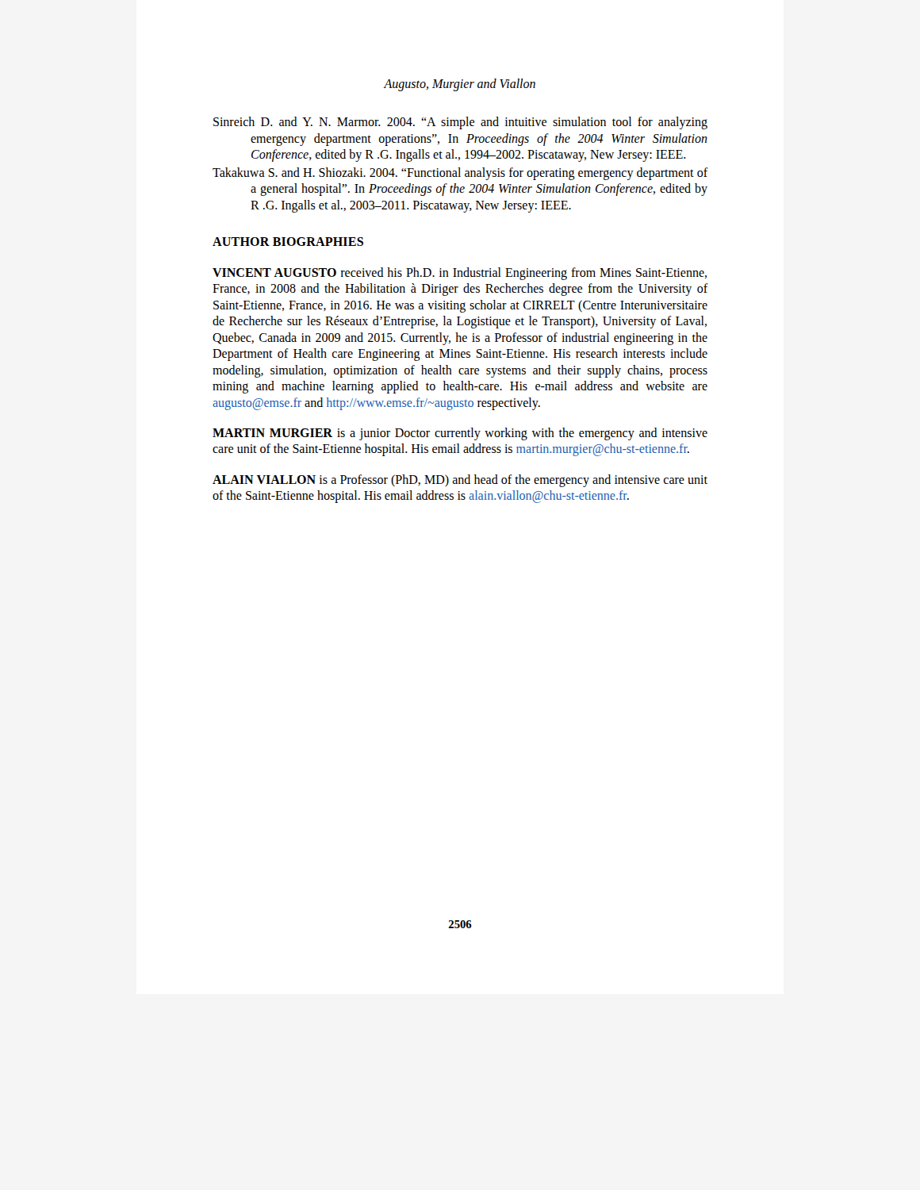Augusto, Murgier and Viallon
Sinreich D. and Y. N. Marmor. 2004. “A simple and intuitive simulation tool for analyzing emergency department operations”, In Proceedings of the 2004 Winter Simulation Conference, edited by R .G. Ingalls et al., 1994–2002. Piscataway, New Jersey: IEEE.
Takakuwa S. and H. Shiozaki. 2004. “Functional analysis for operating emergency department of a general hospital”. In Proceedings of the 2004 Winter Simulation Conference, edited by R .G. Ingalls et al., 2003–2011. Piscataway, New Jersey: IEEE.
AUTHOR BIOGRAPHIES
VINCENT AUGUSTO received his Ph.D. in Industrial Engineering from Mines Saint-Etienne, France, in 2008 and the Habilitation à Diriger des Recherches degree from the University of Saint-Etienne, France, in 2016. He was a visiting scholar at CIRRELT (Centre Interuniversitaire de Recherche sur les Réseaux d’Entreprise, la Logistique et le Transport), University of Laval, Quebec, Canada in 2009 and 2015. Currently, he is a Professor of industrial engineering in the Department of Health care Engineering at Mines Saint-Etienne. His research interests include modeling, simulation, optimization of health care systems and their supply chains, process mining and machine learning applied to health-care. His e-mail address and website are augusto@emse.fr and http://www.emse.fr/~augusto respectively.
MARTIN MURGIER is a junior Doctor currently working with the emergency and intensive care unit of the Saint-Etienne hospital. His email address is martin.murgier@chu-st-etienne.fr.
ALAIN VIALLON is a Professor (PhD, MD) and head of the emergency and intensive care unit of the Saint-Etienne hospital. His email address is alain.viallon@chu-st-etienne.fr.
2506